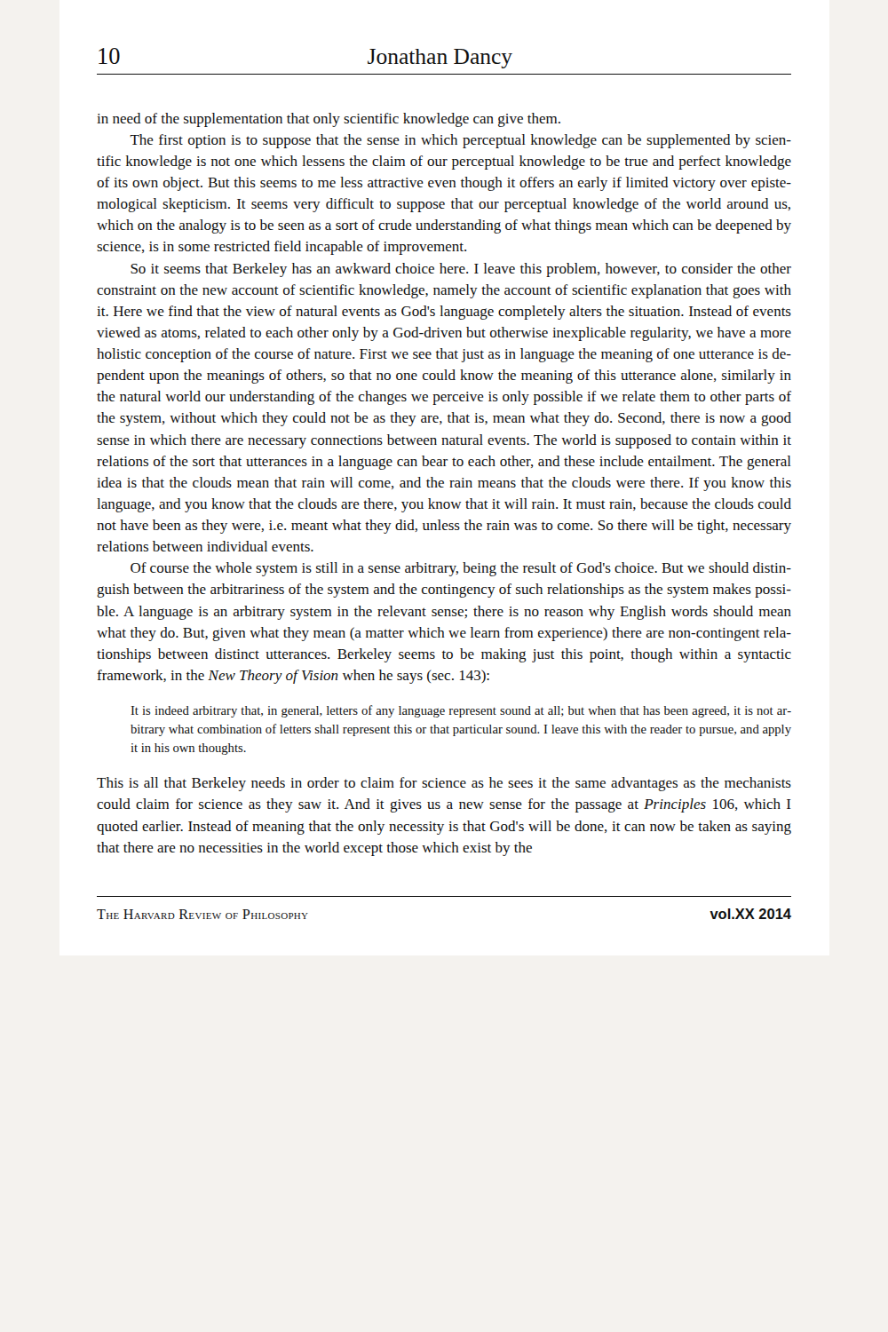10
Jonathan Dancy
in need of the supplementation that only scientific knowledge can give them.
The first option is to suppose that the sense in which perceptual knowledge can be supplemented by scientific knowledge is not one which lessens the claim of our perceptual knowledge to be true and perfect knowledge of its own object. But this seems to me less attractive even though it offers an early if limited victory over epistemological skepticism. It seems very difficult to suppose that our perceptual knowledge of the world around us, which on the analogy is to be seen as a sort of crude understanding of what things mean which can be deepened by science, is in some restricted field incapable of improvement.
So it seems that Berkeley has an awkward choice here. I leave this problem, however, to consider the other constraint on the new account of scientific knowledge, namely the account of scientific explanation that goes with it. Here we find that the view of natural events as God's language completely alters the situation. Instead of events viewed as atoms, related to each other only by a God-driven but otherwise inexplicable regularity, we have a more holistic conception of the course of nature. First we see that just as in language the meaning of one utterance is dependent upon the meanings of others, so that no one could know the meaning of this utterance alone, similarly in the natural world our understanding of the changes we perceive is only possible if we relate them to other parts of the system, without which they could not be as they are, that is, mean what they do. Second, there is now a good sense in which there are necessary connections between natural events. The world is supposed to contain within it relations of the sort that utterances in a language can bear to each other, and these include entailment. The general idea is that the clouds mean that rain will come, and the rain means that the clouds were there. If you know this language, and you know that the clouds are there, you know that it will rain. It must rain, because the clouds could not have been as they were, i.e. meant what they did, unless the rain was to come. So there will be tight, necessary relations between individual events.
Of course the whole system is still in a sense arbitrary, being the result of God's choice. But we should distinguish between the arbitrariness of the system and the contingency of such relationships as the system makes possible. A language is an arbitrary system in the relevant sense; there is no reason why English words should mean what they do. But, given what they mean (a matter which we learn from experience) there are non-contingent relationships between distinct utterances. Berkeley seems to be making just this point, though within a syntactic framework, in the New Theory of Vision when he says (sec. 143):
It is indeed arbitrary that, in general, letters of any language represent sound at all; but when that has been agreed, it is not arbitrary what combination of letters shall represent this or that particular sound. I leave this with the reader to pursue, and apply it in his own thoughts.
This is all that Berkeley needs in order to claim for science as he sees it the same advantages as the mechanists could claim for science as they saw it. And it gives us a new sense for the passage at Principles 106, which I quoted earlier. Instead of meaning that the only necessity is that God's will be done, it can now be taken as saying that there are no necessities in the world except those which exist by the
The Harvard Review of Philosophy
vol.XX 2014